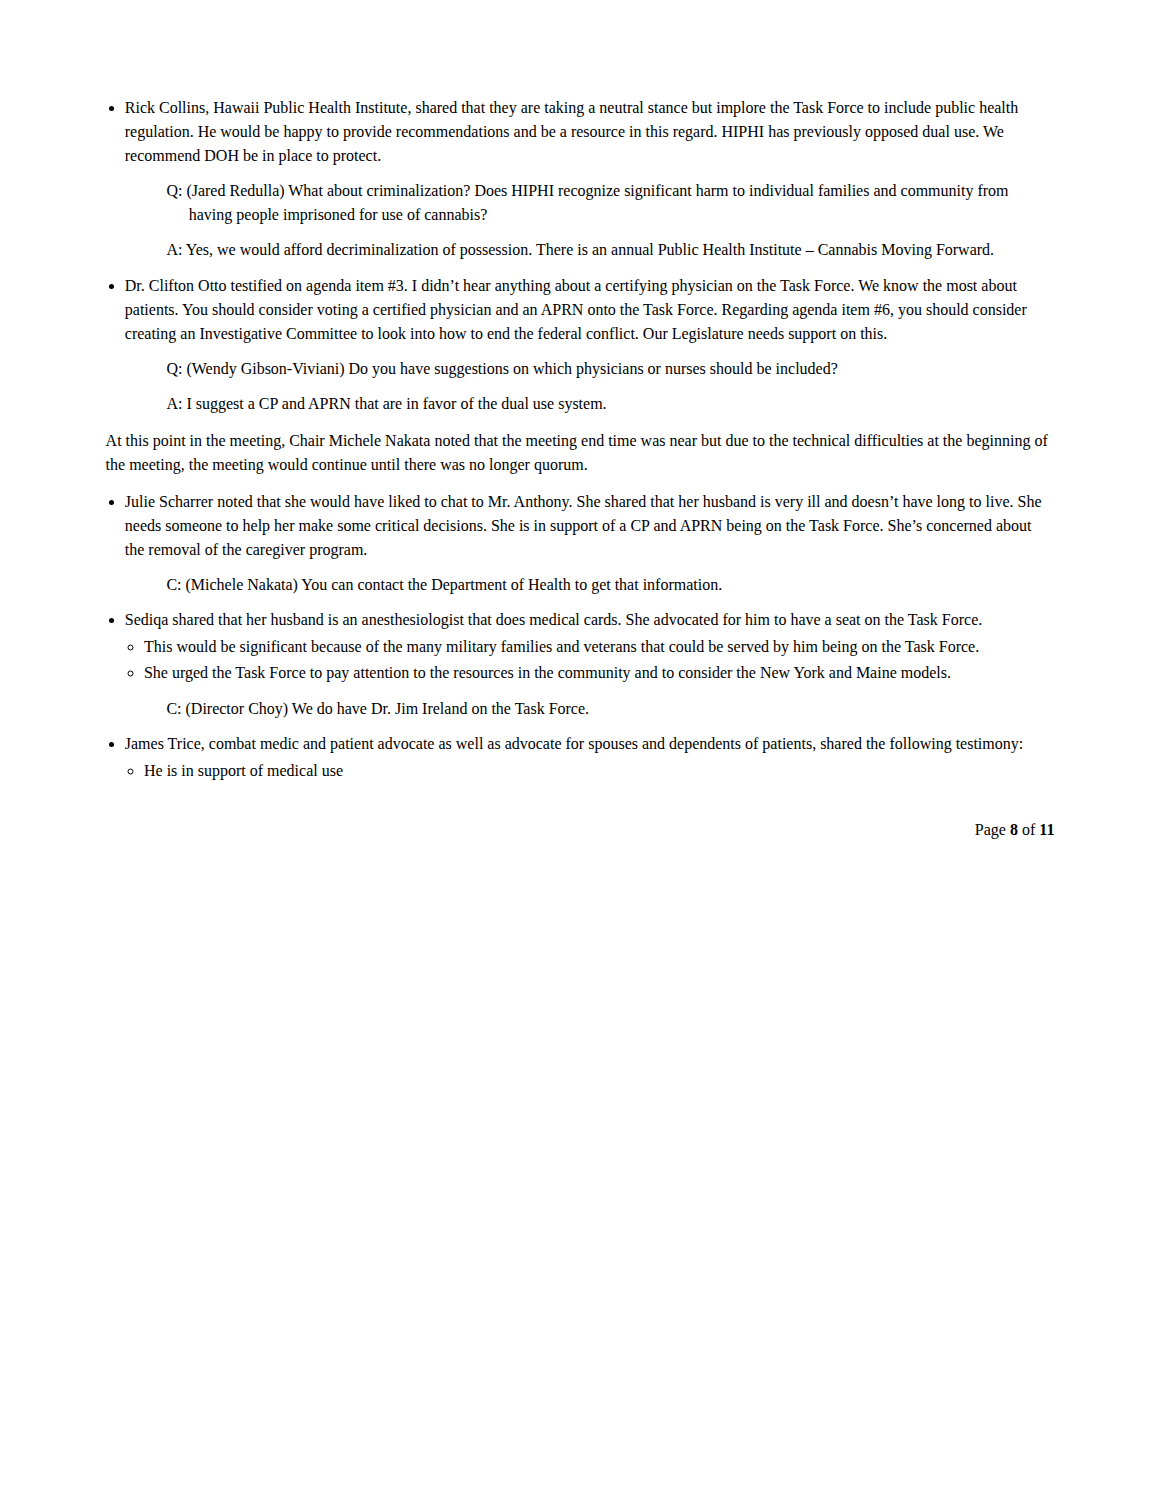Rick Collins, Hawaii Public Health Institute, shared that they are taking a neutral stance but implore the Task Force to include public health regulation. He would be happy to provide recommendations and be a resource in this regard. HIPHI has previously opposed dual use. We recommend DOH be in place to protect.
Q: (Jared Redulla) What about criminalization? Does HIPHI recognize significant harm to individual families and community from having people imprisoned for use of cannabis?
A: Yes, we would afford decriminalization of possession. There is an annual Public Health Institute – Cannabis Moving Forward.
Dr. Clifton Otto testified on agenda item #3. I didn’t hear anything about a certifying physician on the Task Force. We know the most about patients. You should consider voting a certified physician and an APRN onto the Task Force. Regarding agenda item #6, you should consider creating an Investigative Committee to look into how to end the federal conflict. Our Legislature needs support on this.
Q: (Wendy Gibson-Viviani) Do you have suggestions on which physicians or nurses should be included?
A: I suggest a CP and APRN that are in favor of the dual use system.
At this point in the meeting, Chair Michele Nakata noted that the meeting end time was near but due to the technical difficulties at the beginning of the meeting, the meeting would continue until there was no longer quorum.
Julie Scharrer noted that she would have liked to chat to Mr. Anthony. She shared that her husband is very ill and doesn’t have long to live. She needs someone to help her make some critical decisions. She is in support of a CP and APRN being on the Task Force. She’s concerned about the removal of the caregiver program.
C: (Michele Nakata) You can contact the Department of Health to get that information.
Sediqa shared that her husband is an anesthesiologist that does medical cards. She advocated for him to have a seat on the Task Force.
This would be significant because of the many military families and veterans that could be served by him being on the Task Force.
She urged the Task Force to pay attention to the resources in the community and to consider the New York and Maine models.
C: (Director Choy) We do have Dr. Jim Ireland on the Task Force.
James Trice, combat medic and patient advocate as well as advocate for spouses and dependents of patients, shared the following testimony:
He is in support of medical use
Page 8 of 11